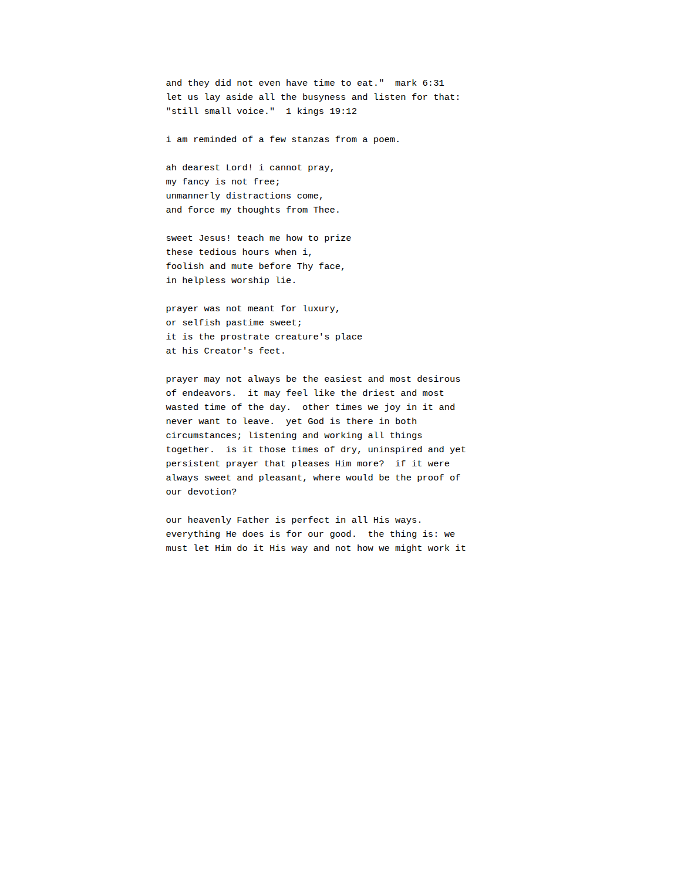and they did not even have time to eat." mark 6:31 let us lay aside all the busyness and listen for that: "still small voice." 1 kings 19:12
i am reminded of a few stanzas from a poem.
ah dearest Lord! i cannot pray,
my fancy is not free;
unmannerly distractions come,
and force my thoughts from Thee.
sweet Jesus! teach me how to prize
these tedious hours when i,
foolish and mute before Thy face,
in helpless worship lie.
prayer was not meant for luxury,
or selfish pastime sweet;
it is the prostrate creature's place
at his Creator's feet.
prayer may not always be the easiest and most desirous of endeavors. it may feel like the driest and most wasted time of the day. other times we joy in it and never want to leave. yet God is there in both circumstances; listening and working all things together. is it those times of dry, uninspired and yet persistent prayer that pleases Him more? if it were always sweet and pleasant, where would be the proof of our devotion?
our heavenly Father is perfect in all His ways. everything He does is for our good. the thing is: we must let Him do it His way and not how we might work it